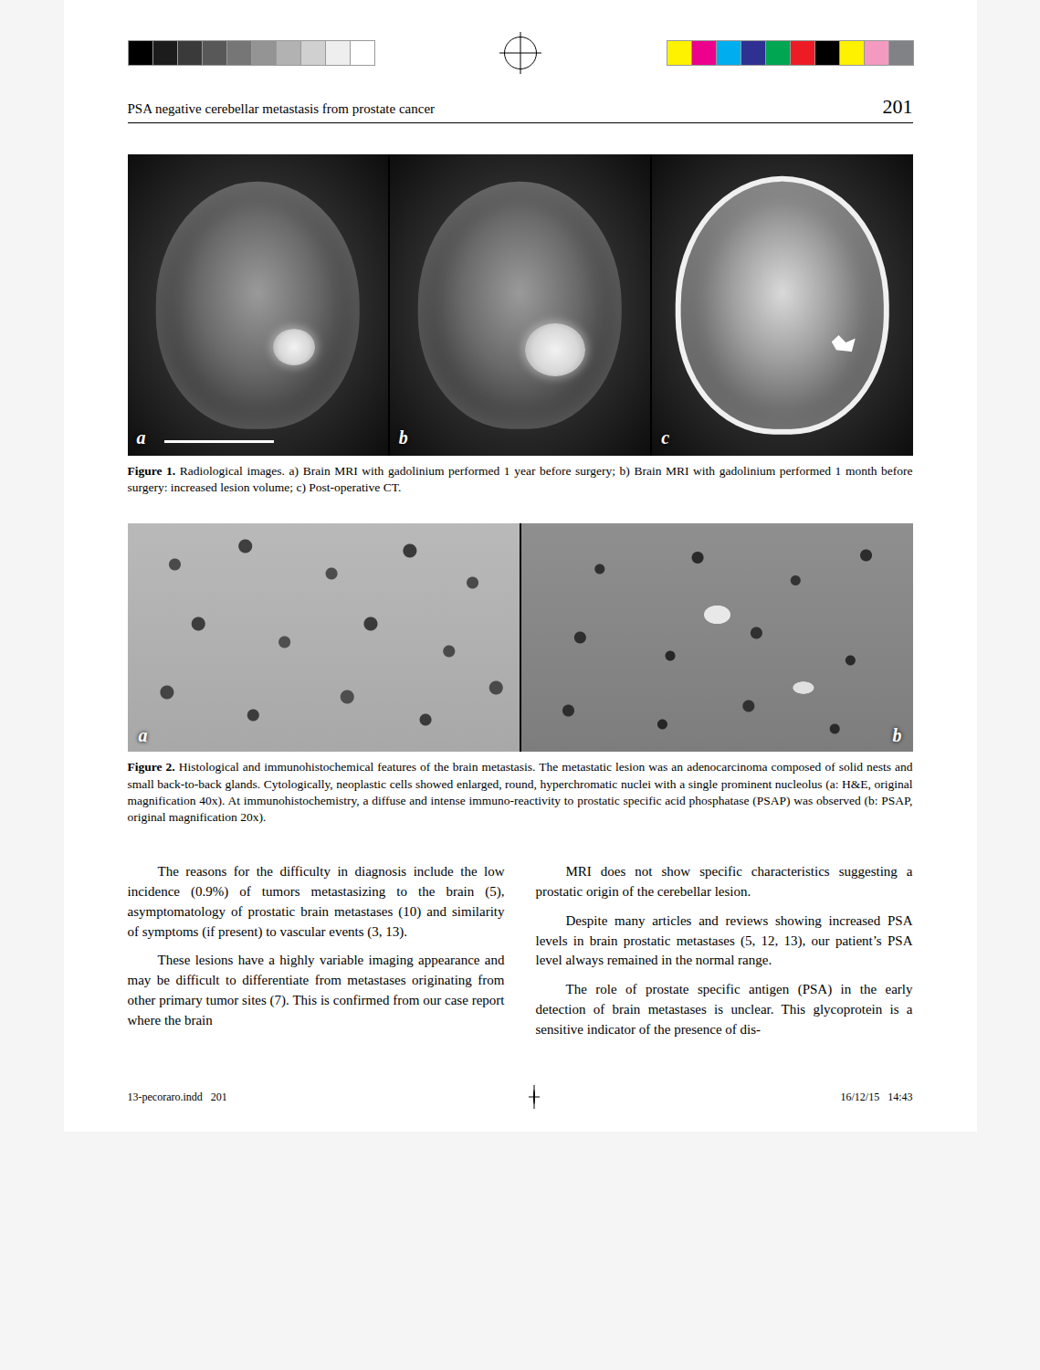PSA negative cerebellar metastasis from prostate cancer 201
a
b
c
Figure 1. Radiological images. a) Brain MRI with gadolinium performed 1 year before surgery; b) Brain MRI with gadolinium performed 1 month before surgery: increased lesion volume; c) Post-operative CT.
a
b
Figure 2. Histological and immunohistochemical features of the brain metastasis. The metastatic lesion was an adenocarcinoma composed of solid nests and small back-to-back glands. Cytologically, neoplastic cells showed enlarged, round, hyperchromatic nuclei with a single prominent nucleolus (a: H&E, original magnification 40x). At immunohistochemistry, a diffuse and intense immuno-reactivity to prostatic specific acid phosphatase (PSAP) was observed (b: PSAP, original magnification 20x).
The reasons for the difficulty in diagnosis include the low incidence (0.9%) of tumors metastasizing to the brain (5), asymptomatology of prostatic brain metastases (10) and similarity of symptoms (if present) to vascular events (3, 13).
These lesions have a highly variable imaging appearance and may be difficult to differentiate from metastases originating from other primary tumor sites (7). This is confirmed from our case report where the brain
MRI does not show specific characteristics suggesting a prostatic origin of the cerebellar lesion.
Despite many articles and reviews showing increased PSA levels in brain prostatic metastases (5, 12, 13), our patient’s PSA level always remained in the normal range.
The role of prostate specific antigen (PSA) in the early detection of brain metastases is unclear. This glycoprotein is a sensitive indicator of the presence of dis-
13-pecoraro.indd 201 16/12/15 14:43